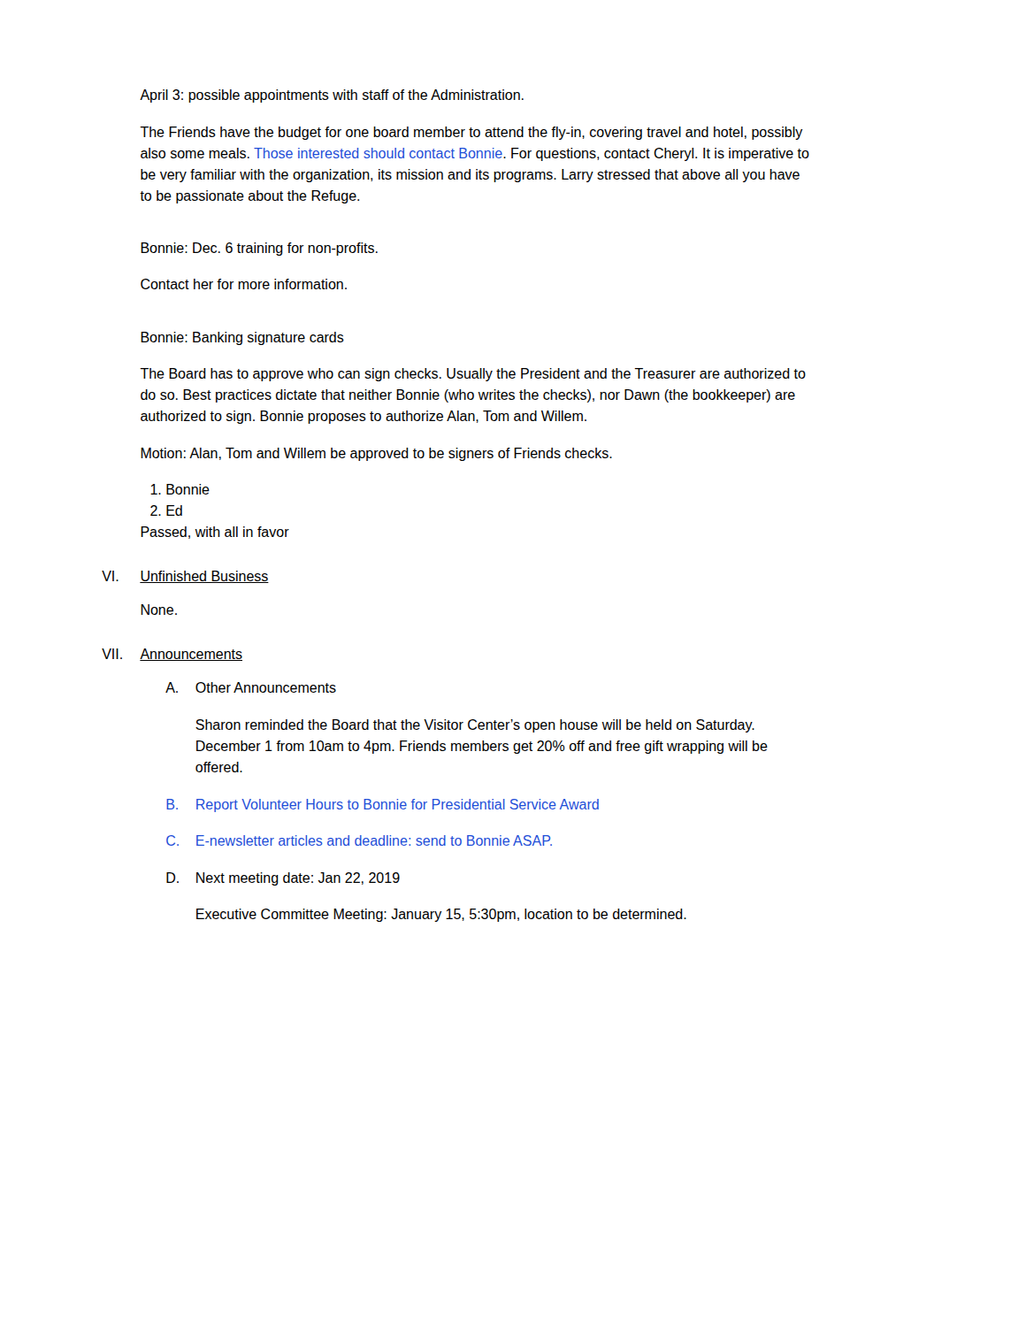April 3: possible appointments with staff of the Administration.
The Friends have the budget for one board member to attend the fly-in, covering travel and hotel, possibly also some meals. Those interested should contact Bonnie. For questions, contact Cheryl. It is imperative to be very familiar with the organization, its mission and its programs. Larry stressed that above all you have to be passionate about the Refuge.
Bonnie: Dec. 6 training for non-profits.
Contact her for more information.
Bonnie: Banking signature cards
The Board has to approve who can sign checks. Usually the President and the Treasurer are authorized to do so. Best practices dictate that neither Bonnie (who writes the checks), nor Dawn (the bookkeeper) are authorized to sign. Bonnie proposes to authorize Alan, Tom and Willem.
Motion: Alan, Tom and Willem be approved to be signers of Friends checks.
Bonnie
Ed
Passed, with all in favor
VI. Unfinished Business
None.
VII. Announcements
A. Other Announcements
Sharon reminded the Board that the Visitor Center’s open house will be held on Saturday. December 1 from 10am to 4pm. Friends members get 20% off and free gift wrapping will be offered.
B. Report Volunteer Hours to Bonnie for Presidential Service Award
C. E-newsletter articles and deadline: send to Bonnie ASAP.
D. Next meeting date: Jan 22, 2019
Executive Committee Meeting: January 15, 5:30pm, location to be determined.